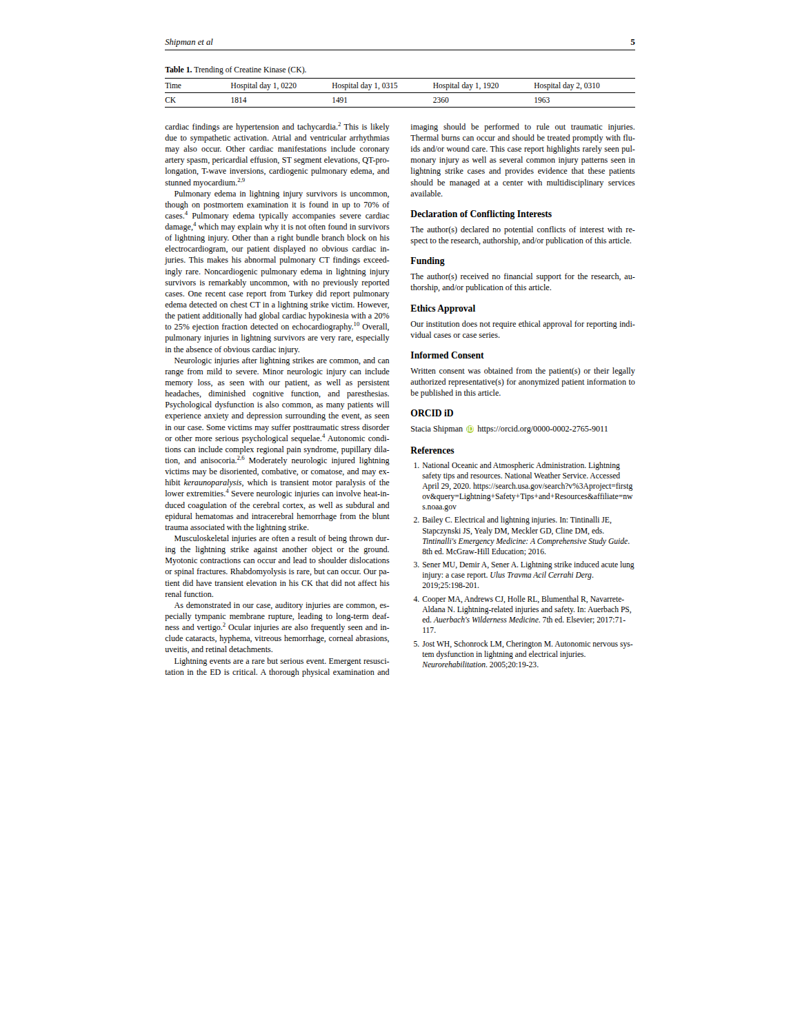Shipman et al 5
Table 1. Trending of Creatine Kinase (CK).
| Time | Hospital day 1, 0220 | Hospital day 1, 0315 | Hospital day 1, 1920 | Hospital day 2, 0310 |
| --- | --- | --- | --- | --- |
| CK | 1814 | 1491 | 2360 | 1963 |
cardiac findings are hypertension and tachycardia.2 This is likely due to sympathetic activation. Atrial and ventricular arrhythmias may also occur. Other cardiac manifestations include coronary artery spasm, pericardial effusion, ST segment elevations, QT-prolongation, T-wave inversions, cardiogenic pulmonary edema, and stunned myocardium.2,9
Pulmonary edema in lightning injury survivors is uncommon, though on postmortem examination it is found in up to 70% of cases.4 Pulmonary edema typically accompanies severe cardiac damage,4 which may explain why it is not often found in survivors of lightning injury. Other than a right bundle branch block on his electrocardiogram, our patient displayed no obvious cardiac injuries. This makes his abnormal pulmonary CT findings exceedingly rare. Noncardiogenic pulmonary edema in lightning injury survivors is remarkably uncommon, with no previously reported cases. One recent case report from Turkey did report pulmonary edema detected on chest CT in a lightning strike victim. However, the patient additionally had global cardiac hypokinesia with a 20% to 25% ejection fraction detected on echocardiography.10 Overall, pulmonary injuries in lightning survivors are very rare, especially in the absence of obvious cardiac injury.
Neurologic injuries after lightning strikes are common, and can range from mild to severe. Minor neurologic injury can include memory loss, as seen with our patient, as well as persistent headaches, diminished cognitive function, and paresthesias. Psychological dysfunction is also common, as many patients will experience anxiety and depression surrounding the event, as seen in our case. Some victims may suffer posttraumatic stress disorder or other more serious psychological sequelae.4 Autonomic conditions can include complex regional pain syndrome, pupillary dilation, and anisocoria.2,6 Moderately neurologic injured lightning victims may be disoriented, combative, or comatose, and may exhibit keraunoparalysis, which is transient motor paralysis of the lower extremities.4 Severe neurologic injuries can involve heat-induced coagulation of the cerebral cortex, as well as subdural and epidural hematomas and intracerebral hemorrhage from the blunt trauma associated with the lightning strike.
Musculoskeletal injuries are often a result of being thrown during the lightning strike against another object or the ground. Myotonic contractions can occur and lead to shoulder dislocations or spinal fractures. Rhabdomyolysis is rare, but can occur. Our patient did have transient elevation in his CK that did not affect his renal function.
As demonstrated in our case, auditory injuries are common, especially tympanic membrane rupture, leading to long-term deafness and vertigo.2 Ocular injuries are also frequently seen and include cataracts, hyphema, vitreous hemorrhage, corneal abrasions, uveitis, and retinal detachments.
Lightning events are a rare but serious event. Emergent resuscitation in the ED is critical. A thorough physical examination and imaging should be performed to rule out traumatic injuries. Thermal burns can occur and should be treated promptly with fluids and/or wound care. This case report highlights rarely seen pulmonary injury as well as several common injury patterns seen in lightning strike cases and provides evidence that these patients should be managed at a center with multidisciplinary services available.
Declaration of Conflicting Interests
The author(s) declared no potential conflicts of interest with respect to the research, authorship, and/or publication of this article.
Funding
The author(s) received no financial support for the research, authorship, and/or publication of this article.
Ethics Approval
Our institution does not require ethical approval for reporting individual cases or case series.
Informed Consent
Written consent was obtained from the patient(s) or their legally authorized representative(s) for anonymized patient information to be published in this article.
ORCID iD
Stacia Shipman iD https://orcid.org/0000-0002-2765-9011
References
National Oceanic and Atmospheric Administration. Lightning safety tips and resources. National Weather Service. Accessed April 29, 2020. https://search.usa.gov/search?v%3Aproject=firstgov&query=Lightning+Safety+Tips+and+Resources&affiliate=nws.noaa.gov
Bailey C. Electrical and lightning injuries. In: Tintinalli JE, Stapczynski JS, Yealy DM, Meckler GD, Cline DM, eds. Tintinalli's Emergency Medicine: A Comprehensive Study Guide. 8th ed. McGraw-Hill Education; 2016.
Sener MU, Demir A, Sener A. Lightning strike induced acute lung injury: a case report. Ulus Travma Acil Cerrahi Derg. 2019;25:198-201.
Cooper MA, Andrews CJ, Holle RL, Blumenthal R, Navarrete-Aldana N. Lightning-related injuries and safety. In: Auerbach PS, ed. Auerbach's Wilderness Medicine. 7th ed. Elsevier; 2017:71-117.
Jost WH, Schonrock LM, Cherington M. Autonomic nervous system dysfunction in lightning and electrical injuries. Neurorehabilitation. 2005;20:19-23.